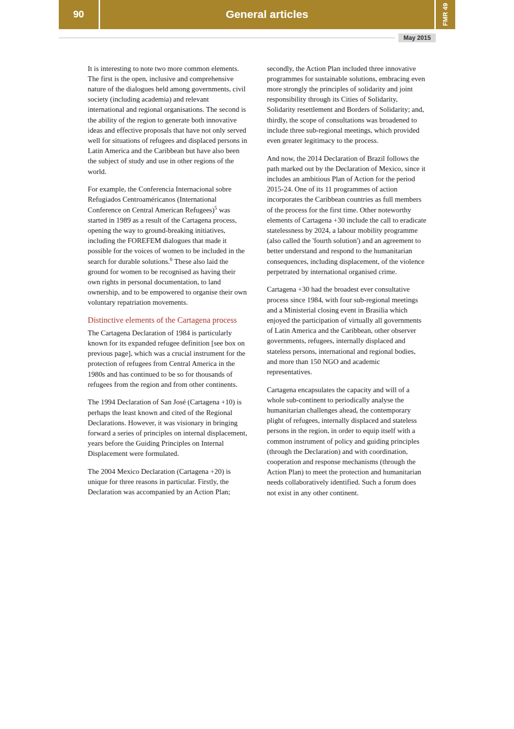90
General articles
FMR 49
May 2015
It is interesting to note two more common elements. The first is the open, inclusive and comprehensive nature of the dialogues held among governments, civil society (including academia) and relevant international and regional organisations. The second is the ability of the region to generate both innovative ideas and effective proposals that have not only served well for situations of refugees and displaced persons in Latin America and the Caribbean but have also been the subject of study and use in other regions of the world.
For example, the Conferencia Internacional sobre Refugiados Centroaméricanos (International Conference on Central American Refugees)5 was started in 1989 as a result of the Cartagena process, opening the way to ground-breaking initiatives, including the FOREFEM dialogues that made it possible for the voices of women to be included in the search for durable solutions.6 These also laid the ground for women to be recognised as having their own rights in personal documentation, to land ownership, and to be empowered to organise their own voluntary repatriation movements.
Distinctive elements of the Cartagena process
The Cartagena Declaration of 1984 is particularly known for its expanded refugee definition [see box on previous page], which was a crucial instrument for the protection of refugees from Central America in the 1980s and has continued to be so for thousands of refugees from the region and from other continents.
The 1994 Declaration of San José (Cartagena +10) is perhaps the least known and cited of the Regional Declarations. However, it was visionary in bringing forward a series of principles on internal displacement, years before the Guiding Principles on Internal Displacement were formulated.
The 2004 Mexico Declaration (Cartagena +20) is unique for three reasons in particular. Firstly, the Declaration was accompanied by an Action Plan; secondly, the Action Plan included three innovative programmes for sustainable solutions, embracing even more strongly the principles of solidarity and joint responsibility through its Cities of Solidarity, Solidarity resettlement and Borders of Solidarity; and, thirdly, the scope of consultations was broadened to include three sub-regional meetings, which provided even greater legitimacy to the process.
And now, the 2014 Declaration of Brazil follows the path marked out by the Declaration of Mexico, since it includes an ambitious Plan of Action for the period 2015-24. One of its 11 programmes of action incorporates the Caribbean countries as full members of the process for the first time. Other noteworthy elements of Cartagena +30 include the call to eradicate statelessness by 2024, a labour mobility programme (also called the 'fourth solution') and an agreement to better understand and respond to the humanitarian consequences, including displacement, of the violence perpetrated by international organised crime.
Cartagena +30 had the broadest ever consultative process since 1984, with four sub-regional meetings and a Ministerial closing event in Brasilia which enjoyed the participation of virtually all governments of Latin America and the Caribbean, other observer governments, refugees, internally displaced and stateless persons, international and regional bodies, and more than 150 NGO and academic representatives.
Cartagena encapsulates the capacity and will of a whole sub-continent to periodically analyse the humanitarian challenges ahead, the contemporary plight of refugees, internally displaced and stateless persons in the region, in order to equip itself with a common instrument of policy and guiding principles (through the Declaration) and with coordination, cooperation and response mechanisms (through the Action Plan) to meet the protection and humanitarian needs collaboratively identified. Such a forum does not exist in any other continent.